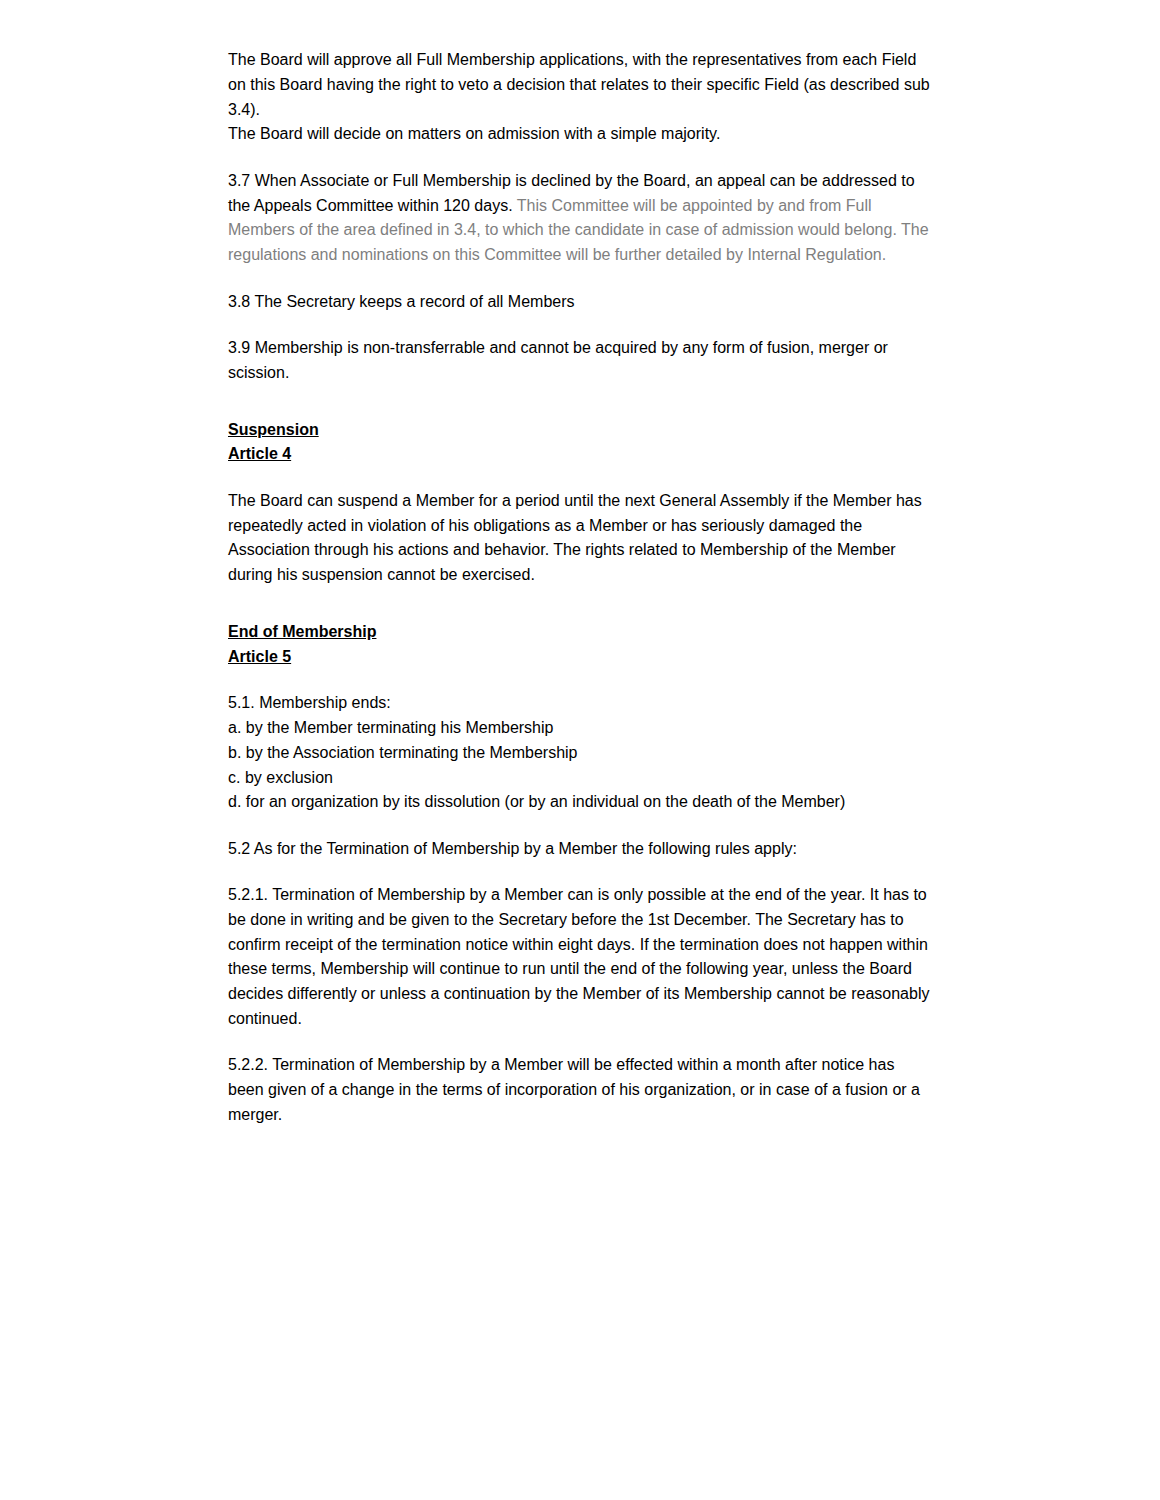The Board will approve all Full Membership applications, with the representatives from each Field on this Board having the right to veto a decision that relates to their specific Field (as described sub 3.4).
The Board will decide on matters on admission with a simple majority.
3.7 When Associate or Full Membership is declined by the Board, an appeal can be addressed to the Appeals Committee within 120 days. This Committee will be appointed by and from Full Members of the area defined in 3.4, to which the candidate in case of admission would belong. The regulations and nominations on this Committee will be further detailed by Internal Regulation.
3.8 The Secretary keeps a record of all Members
3.9 Membership is non-transferrable and cannot be acquired by any form of fusion, merger or scission.
Suspension
Article 4
The Board can suspend a Member for a period until the next General Assembly if the Member has repeatedly acted in violation of his obligations as a Member or has seriously damaged the Association through his actions and behavior. The rights related to Membership of the Member during his suspension cannot be exercised.
End of Membership
Article 5
5.1. Membership ends:
a. by the Member terminating his Membership
b. by the Association terminating the Membership
c. by exclusion
d. for an organization by its dissolution (or by an individual on the death of the Member)
5.2 As for the Termination of Membership by a Member the following rules apply:
5.2.1. Termination of Membership by a Member can is only possible at the end of the year. It has to be done in writing and be given to the Secretary before the 1st December. The Secretary has to confirm receipt of the termination notice within eight days. If the termination does not happen within these terms, Membership will continue to run until the end of the following year, unless the Board decides differently or unless a continuation by the Member of its Membership cannot be reasonably continued.
5.2.2. Termination of Membership by a Member will be effected within a month after notice has been given of a change in the terms of incorporation of his organization, or in case of a fusion or a merger.